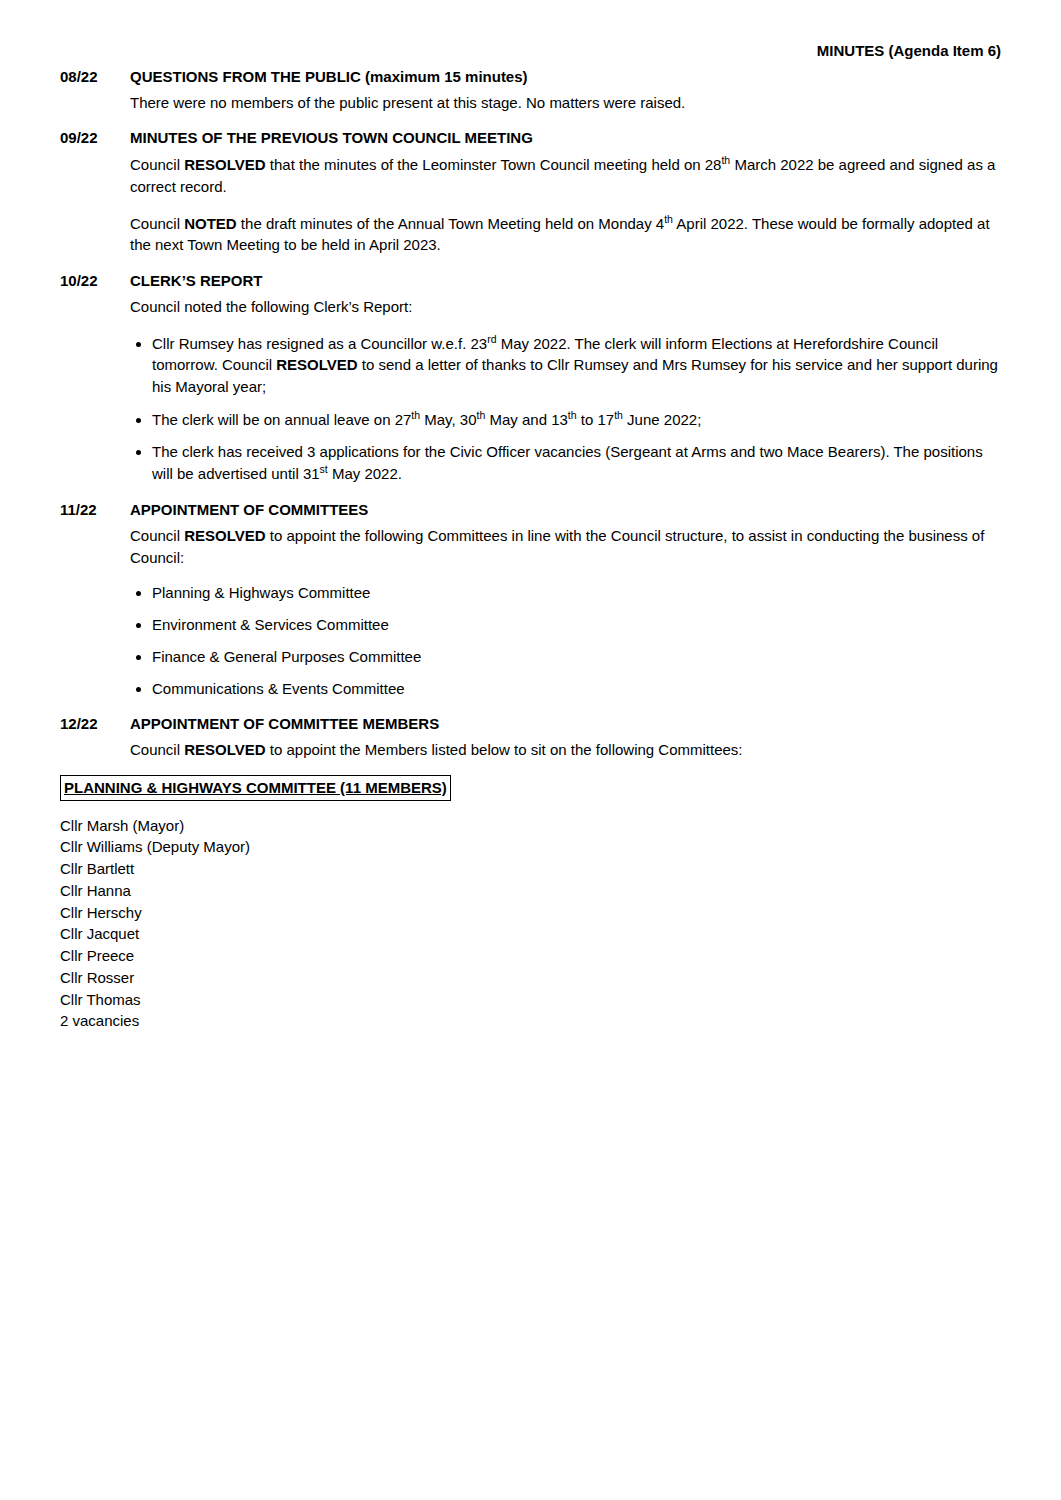MINUTES (Agenda Item 6)
08/22 QUESTIONS FROM THE PUBLIC (maximum 15 minutes)
There were no members of the public present at this stage. No matters were raised.
09/22 MINUTES OF THE PREVIOUS TOWN COUNCIL MEETING
Council RESOLVED that the minutes of the Leominster Town Council meeting held on 28th March 2022 be agreed and signed as a correct record.
Council NOTED the draft minutes of the Annual Town Meeting held on Monday 4th April 2022. These would be formally adopted at the next Town Meeting to be held in April 2023.
10/22 CLERK’S REPORT
Council noted the following Clerk’s Report:
Cllr Rumsey has resigned as a Councillor w.e.f. 23rd May 2022. The clerk will inform Elections at Herefordshire Council tomorrow. Council RESOLVED to send a letter of thanks to Cllr Rumsey and Mrs Rumsey for his service and her support during his Mayoral year;
The clerk will be on annual leave on 27th May, 30th May and 13th to 17th June 2022;
The clerk has received 3 applications for the Civic Officer vacancies (Sergeant at Arms and two Mace Bearers). The positions will be advertised until 31st May 2022.
11/22 APPOINTMENT OF COMMITTEES
Council RESOLVED to appoint the following Committees in line with the Council structure, to assist in conducting the business of Council:
Planning & Highways Committee
Environment & Services Committee
Finance & General Purposes Committee
Communications & Events Committee
12/22 APPOINTMENT OF COMMITTEE MEMBERS
Council RESOLVED to appoint the Members listed below to sit on the following Committees:
PLANNING & HIGHWAYS COMMITTEE (11 MEMBERS)
Cllr Marsh (Mayor)
Cllr Williams (Deputy Mayor)
Cllr Bartlett
Cllr Hanna
Cllr Herschy
Cllr Jacquet
Cllr Preece
Cllr Rosser
Cllr Thomas
2 vacancies